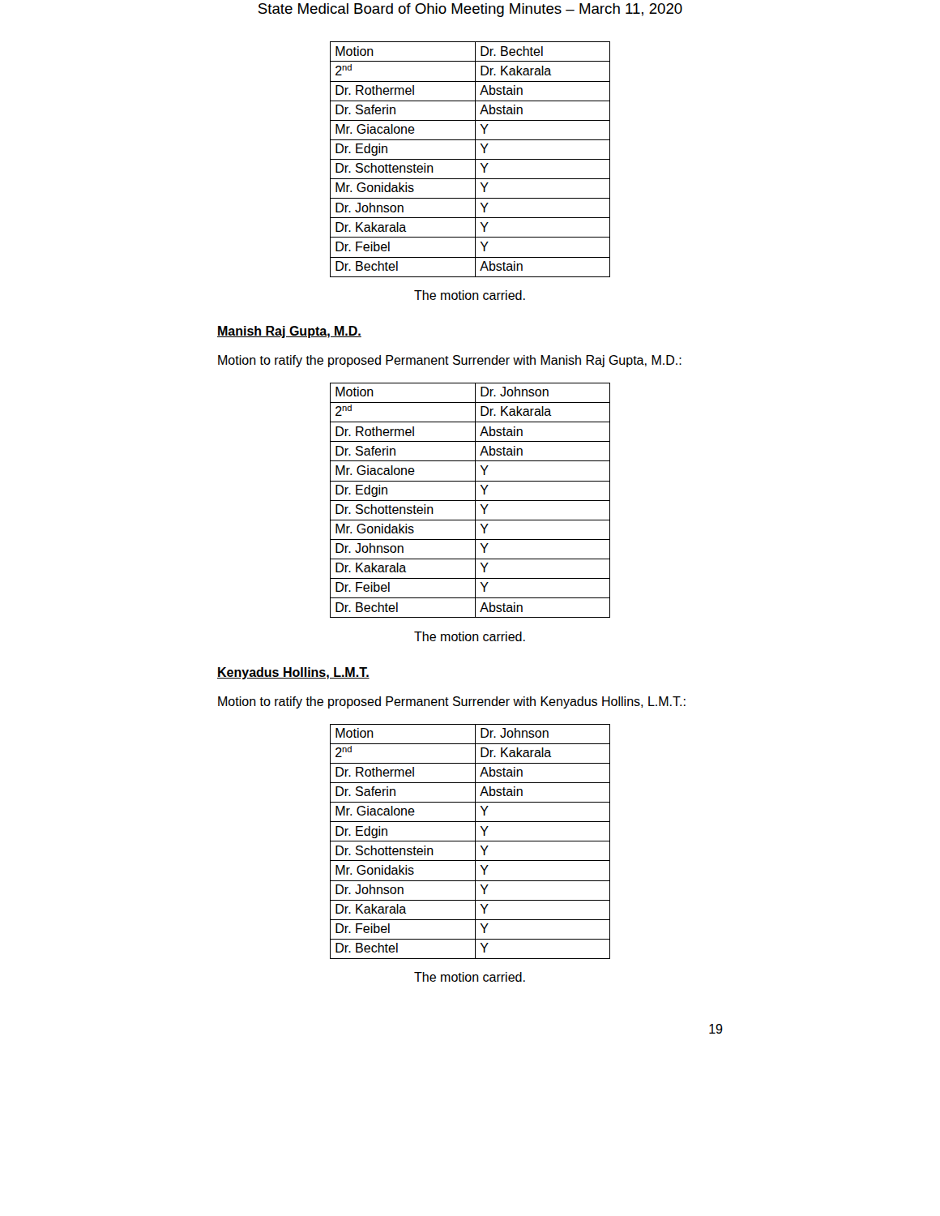State Medical Board of Ohio Meeting Minutes – March 11, 2020
| Motion | Dr. Bechtel |
| 2 nd | Dr. Kakarala |
| Dr. Rothermel | Abstain |
| Dr. Saferin | Abstain |
| Mr. Giacalone | Y |
| Dr. Edgin | Y |
| Dr. Schottenstein | Y |
| Mr. Gonidakis | Y |
| Dr. Johnson | Y |
| Dr. Kakarala | Y |
| Dr. Feibel | Y |
| Dr. Bechtel | Abstain |
The motion carried.
Manish Raj Gupta, M.D.
Motion to ratify the proposed Permanent Surrender with Manish Raj Gupta, M.D.:
| Motion | Dr. Johnson |
| 2 nd | Dr. Kakarala |
| Dr. Rothermel | Abstain |
| Dr. Saferin | Abstain |
| Mr. Giacalone | Y |
| Dr. Edgin | Y |
| Dr. Schottenstein | Y |
| Mr. Gonidakis | Y |
| Dr. Johnson | Y |
| Dr. Kakarala | Y |
| Dr. Feibel | Y |
| Dr. Bechtel | Abstain |
The motion carried.
Kenyadus Hollins, L.M.T.
Motion to ratify the proposed Permanent Surrender with Kenyadus Hollins, L.M.T.:
| Motion | Dr. Johnson |
| 2 nd | Dr. Kakarala |
| Dr. Rothermel | Abstain |
| Dr. Saferin | Abstain |
| Mr. Giacalone | Y |
| Dr. Edgin | Y |
| Dr. Schottenstein | Y |
| Mr. Gonidakis | Y |
| Dr. Johnson | Y |
| Dr. Kakarala | Y |
| Dr. Feibel | Y |
| Dr. Bechtel | Y |
The motion carried.
19